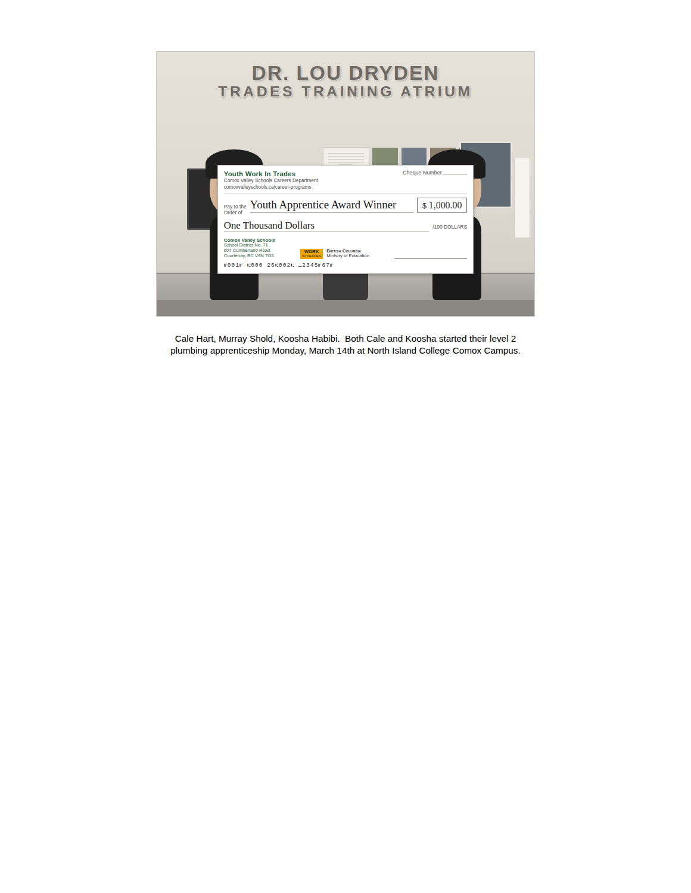DR. LOU DRYDEN
TRADES TRAINING ATRIUM
Youth Work In Trades Comox Valley Schools Careers Department comoxvalleyschools.ca/career-programs
Cheque Number
Pay to the
Order of
Youth Apprentice Award Winner
$1,000.00
One Thousand Dollars
/100 DOLLARS
Comox Valley Schools School District No. 71
607 Cumberland Road
Courtenay, BC V9N 7G5
WORKIN TRADES
British Columbia Ministry of Education
⑈001⑈ ⑆000 26⑆002⑆ ⑉2345⑈67⑈
Cale Hart, Murray Shold, Koosha Habibi. Both Cale and Koosha started their level 2 plumbing apprenticeship Monday, March 14th at North Island College Comox Campus.